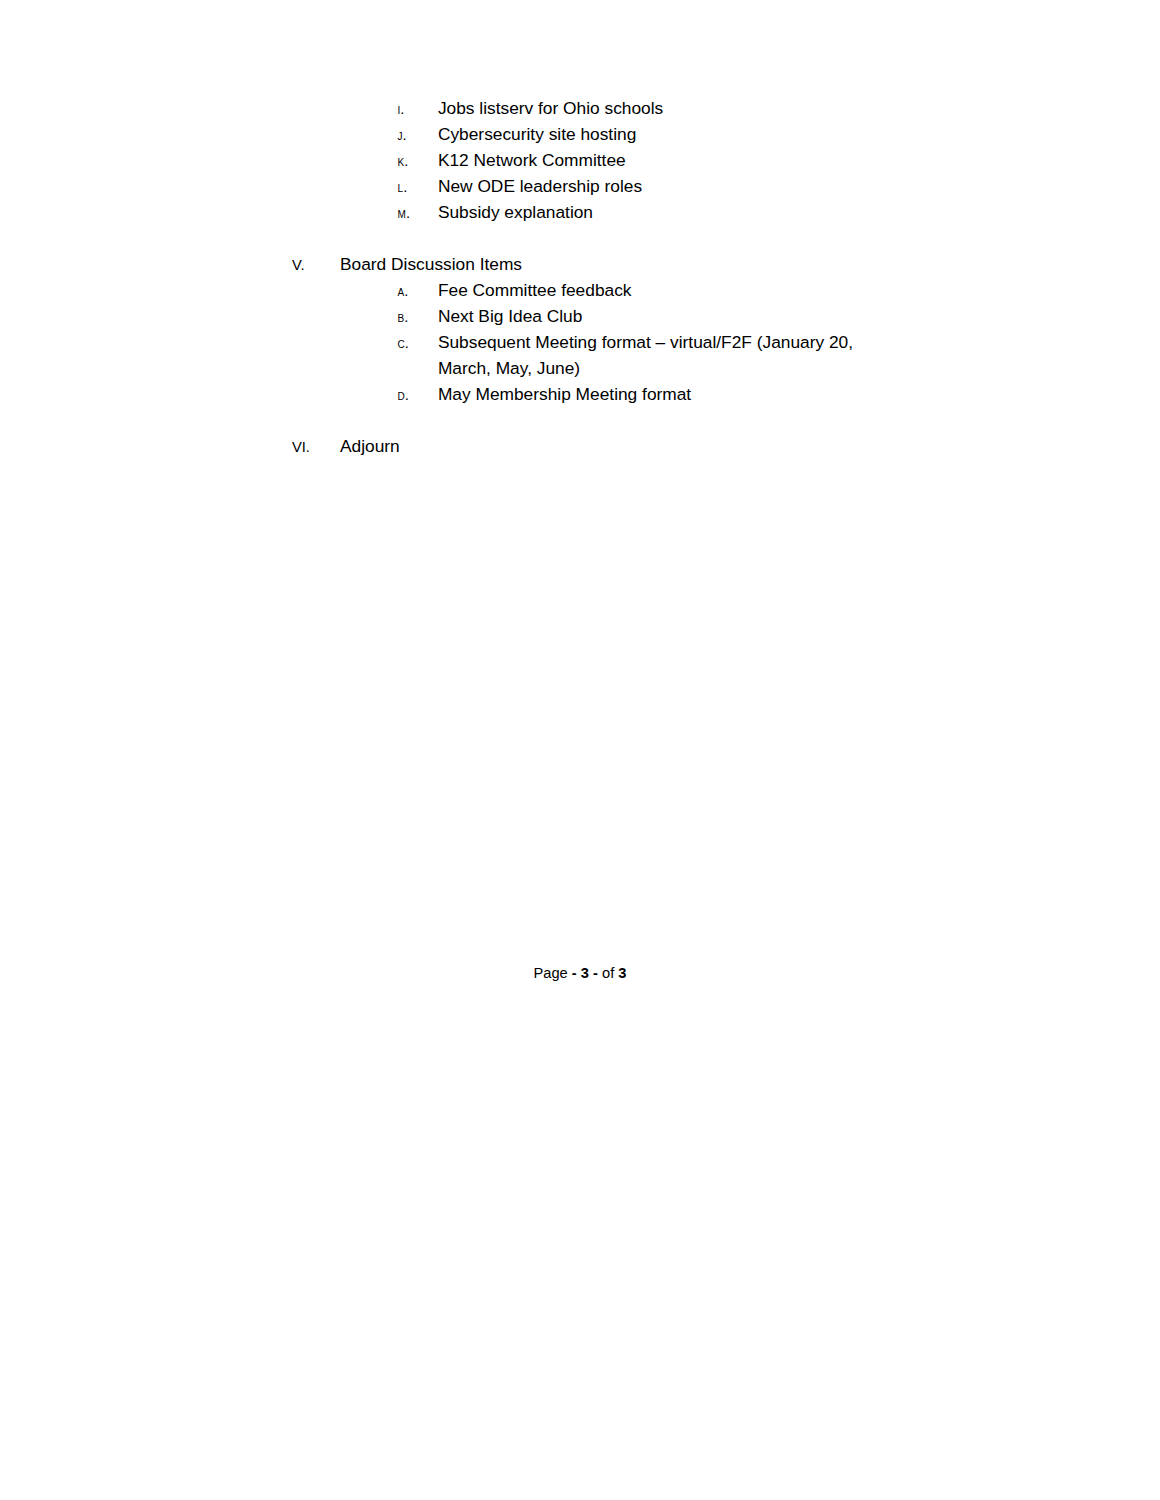i. Jobs listserv for Ohio schools
j. Cybersecurity site hosting
k. K12 Network Committee
l. New ODE leadership roles
m. Subsidy explanation
V. Board Discussion Items
a. Fee Committee feedback
b. Next Big Idea Club
c. Subsequent Meeting format – virtual/F2F (January 20, March, May, June)
d. May Membership Meeting format
VI. Adjourn
Page - 3 - of 3